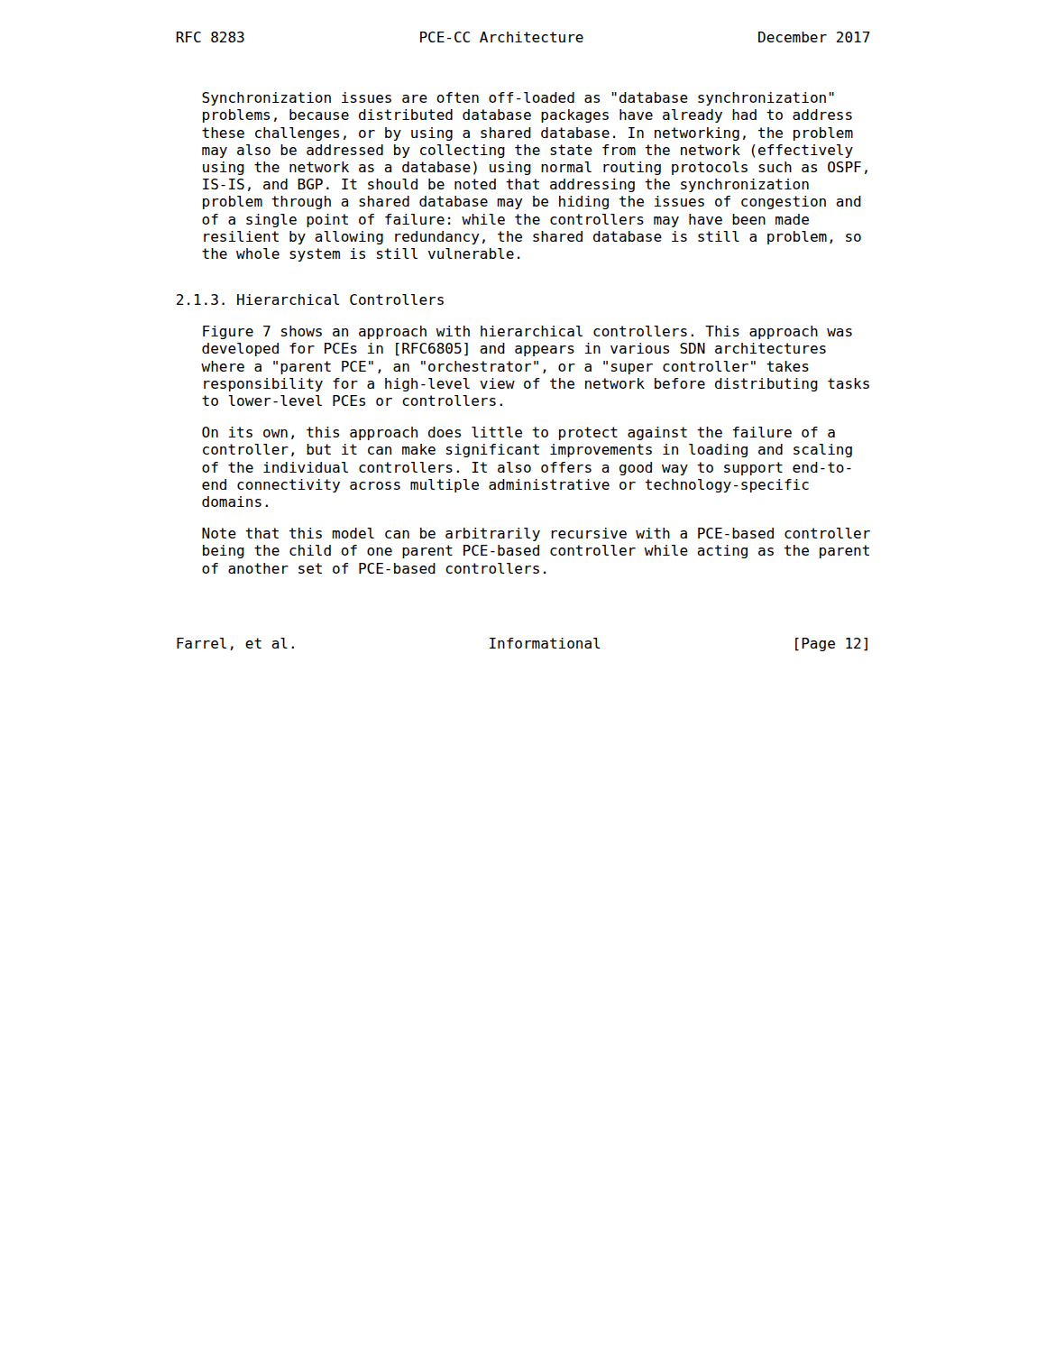RFC 8283 PCE-CC Architecture December 2017
Synchronization issues are often off-loaded as "database synchronization" problems, because distributed database packages have already had to address these challenges, or by using a shared database. In networking, the problem may also be addressed by collecting the state from the network (effectively using the network as a database) using normal routing protocols such as OSPF, IS-IS, and BGP. It should be noted that addressing the synchronization problem through a shared database may be hiding the issues of congestion and of a single point of failure: while the controllers may have been made resilient by allowing redundancy, the shared database is still a problem, so the whole system is still vulnerable.
2.1.3. Hierarchical Controllers
Figure 7 shows an approach with hierarchical controllers. This approach was developed for PCEs in [RFC6805] and appears in various SDN architectures where a "parent PCE", an "orchestrator", or a "super controller" takes responsibility for a high-level view of the network before distributing tasks to lower-level PCEs or controllers.
On its own, this approach does little to protect against the failure of a controller, but it can make significant improvements in loading and scaling of the individual controllers. It also offers a good way to support end-to-end connectivity across multiple administrative or technology-specific domains.
Note that this model can be arbitrarily recursive with a PCE-based controller being the child of one parent PCE-based controller while acting as the parent of another set of PCE-based controllers.
Farrel, et al. Informational [Page 12]